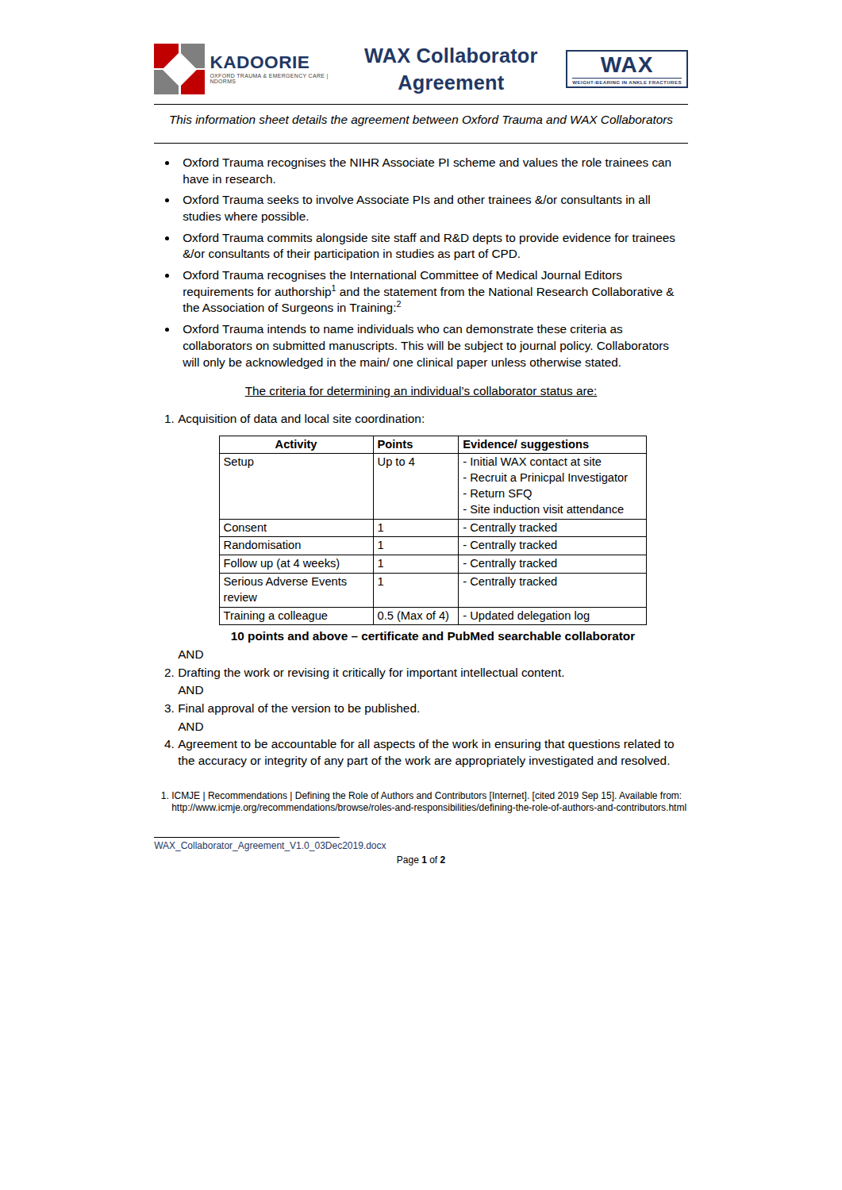KADOORIE
Oxford Trauma & Emergency Care | NDORMS
WAX Collaborator Agreement
WAX
Weight-bearing in Ankle Fractures
This information sheet details the agreement between Oxford Trauma and WAX Collaborators
Oxford Trauma recognises the NIHR Associate PI scheme and values the role trainees can have in research.
Oxford Trauma seeks to involve Associate PIs and other trainees &/or consultants in all studies where possible.
Oxford Trauma commits alongside site staff and R&D depts to provide evidence for trainees &/or consultants of their participation in studies as part of CPD.
Oxford Trauma recognises the International Committee of Medical Journal Editors requirements for authorship1 and the statement from the National Research Collaborative & the Association of Surgeons in Training:2
Oxford Trauma intends to name individuals who can demonstrate these criteria as collaborators on submitted manuscripts. This will be subject to journal policy. Collaborators will only be acknowledged in the main/ one clinical paper unless otherwise stated.
The criteria for determining an individual’s collaborator status are:
Acquisition of data and local site coordination:
| Activity | Points | Evidence/ suggestions |
| --- | --- | --- |
| Setup | Up to 4 | - Initial WAX contact at site - Recruit a Prinicpal Investigator - Return SFQ - Site induction visit attendance |
| Consent | 1 | - Centrally tracked |
| Randomisation | 1 | - Centrally tracked |
| Follow up (at 4 weeks) | 1 | - Centrally tracked |
| Serious Adverse Events review | 1 | - Centrally tracked |
| Training a colleague | 0.5 (Max of 4) | - Updated delegation log |
10 points and above – certificate and PubMed searchable collaborator
AND
Drafting the work or revising it critically for important intellectual content.
AND
Final approval of the version to be published.
AND
Agreement to be accountable for all aspects of the work in ensuring that questions related to the accuracy or integrity of any part of the work are appropriately investigated and resolved.
ICMJE | Recommendations | Defining the Role of Authors and Contributors [Internet]. [cited 2019 Sep 15]. Available from: http://www.icmje.org/recommendations/browse/roles-and-responsibilities/defining-the-role-of-authors-and-contributors.html
WAX_Collaborator_Agreement_V1.0_03Dec2019.docx
Page 1 of 2